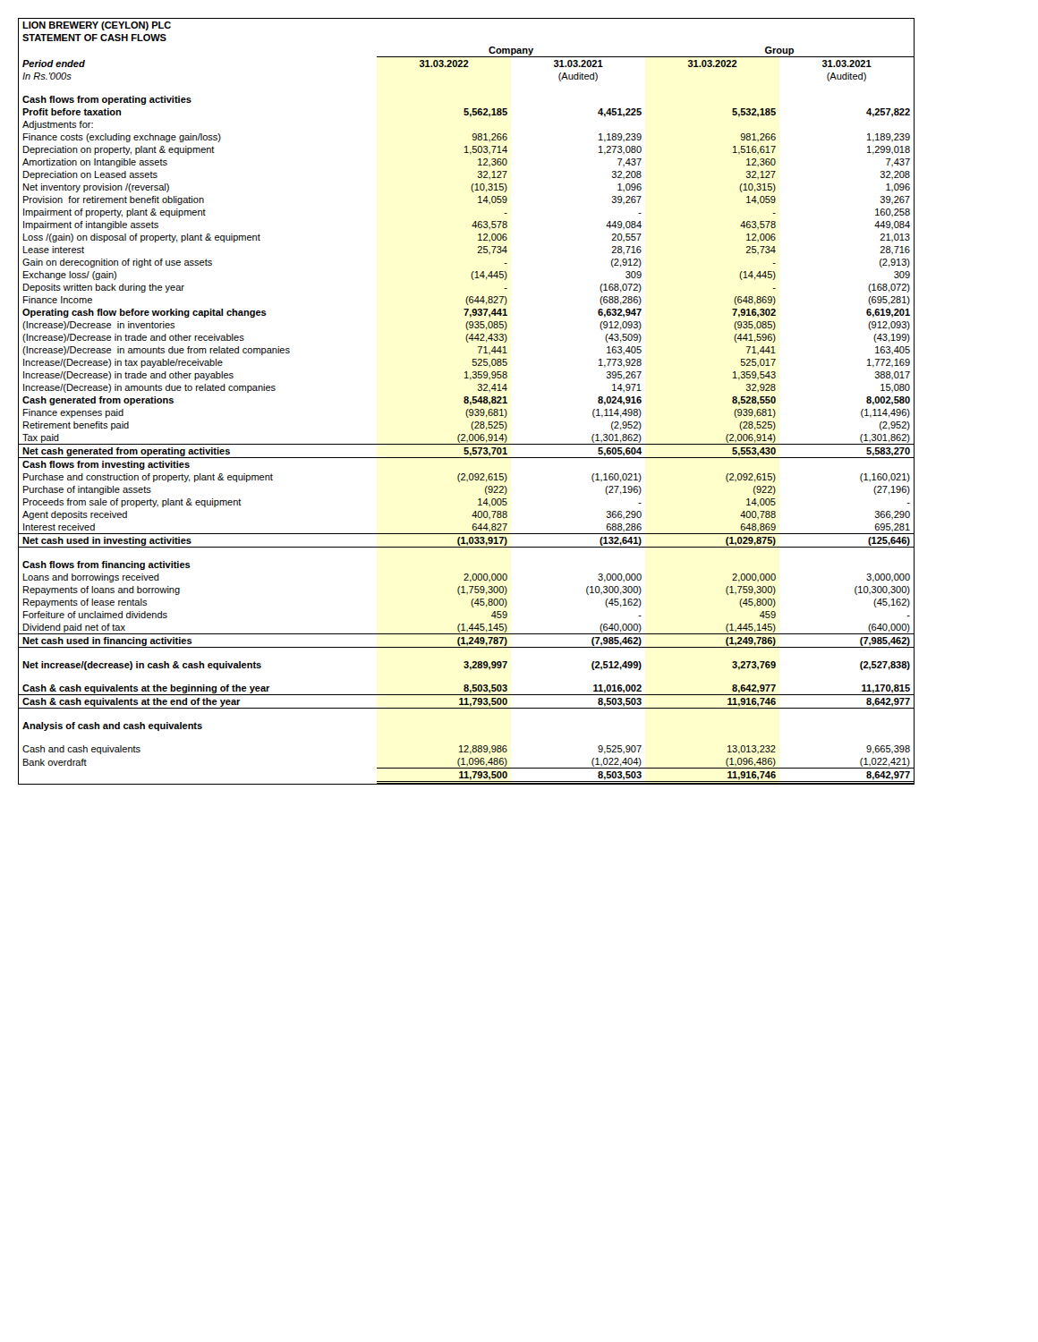| LION BREWERY (CEYLON) PLC | | | | |
| STATEMENT OF CASH FLOWS | | | | |
| | Company | Group |
| Period ended | 31.03.2022 | 31.03.2021 | 31.03.2022 | 31.03.2021 |
| In Rs.'000s | | (Audited) | | (Audited) |
| Cash flows from operating activities | | | | |
| Profit before taxation | 5,562,185 | 4,451,225 | 5,532,185 | 4,257,822 |
| Adjustments for: | | | | |
| Finance costs (excluding exchnage gain/loss) | 981,266 | 1,189,239 | 981,266 | 1,189,239 |
| Depreciation on property, plant & equipment | 1,503,714 | 1,273,080 | 1,516,617 | 1,299,018 |
| Amortization on Intangible assets | 12,360 | 7,437 | 12,360 | 7,437 |
| Depreciation on Leased assets | 32,127 | 32,208 | 32,127 | 32,208 |
| Net inventory provision /(reversal) | (10,315) | 1,096 | (10,315) | 1,096 |
| Provision for retirement benefit obligation | 14,059 | 39,267 | 14,059 | 39,267 |
| Impairment of property, plant & equipment | - | - | - | 160,258 |
| Impairment of intangible assets | 463,578 | 449,084 | 463,578 | 449,084 |
| Loss /(gain) on disposal of property, plant & equipment | 12,006 | 20,557 | 12,006 | 21,013 |
| Lease interest | 25,734 | 28,716 | 25,734 | 28,716 |
| Gain on derecognition of right of use assets | - | (2,912) | - | (2,913) |
| Exchange loss/ (gain) | (14,445) | 309 | (14,445) | 309 |
| Deposits written back during the year | - | (168,072) | - | (168,072) |
| Finance Income | (644,827) | (688,286) | (648,869) | (695,281) |
| Operating cash flow before working capital changes | 7,937,441 | 6,632,947 | 7,916,302 | 6,619,201 |
| (Increase)/Decrease in inventories | (935,085) | (912,093) | (935,085) | (912,093) |
| (Increase)/Decrease in trade and other receivables | (442,433) | (43,509) | (441,596) | (43,199) |
| (Increase)/Decrease in amounts due from related companies | 71,441 | 163,405 | 71,441 | 163,405 |
| Increase/(Decrease) in tax payable/receivable | 525,085 | 1,773,928 | 525,017 | 1,772,169 |
| Increase/(Decrease) in trade and other payables | 1,359,958 | 395,267 | 1,359,543 | 388,017 |
| Increase/(Decrease) in amounts due to related companies | 32,414 | 14,971 | 32,928 | 15,080 |
| Cash generated from operations | 8,548,821 | 8,024,916 | 8,528,550 | 8,002,580 |
| Finance expenses paid | (939,681) | (1,114,498) | (939,681) | (1,114,496) |
| Retirement benefits paid | (28,525) | (2,952) | (28,525) | (2,952) |
| Tax paid | (2,006,914) | (1,301,862) | (2,006,914) | (1,301,862) |
| Net cash generated from operating activities | 5,573,701 | 5,605,604 | 5,553,430 | 5,583,270 |
| Cash flows from investing activities | | | | |
| Purchase and construction of property, plant & equipment | (2,092,615) | (1,160,021) | (2,092,615) | (1,160,021) |
| Purchase of intangible assets | (922) | (27,196) | (922) | (27,196) |
| Proceeds from sale of property, plant & equipment | 14,005 | - | 14,005 | - |
| Agent deposits received | 400,788 | 366,290 | 400,788 | 366,290 |
| Interest received | 644,827 | 688,286 | 648,869 | 695,281 |
| Net cash used in investing activities | (1,033,917) | (132,641) | (1,029,875) | (125,646) |
| Cash flows from financing activities | | | | |
| Loans and borrowings received | 2,000,000 | 3,000,000 | 2,000,000 | 3,000,000 |
| Repayments of loans and borrowing | (1,759,300) | (10,300,300) | (1,759,300) | (10,300,300) |
| Repayments of lease rentals | (45,800) | (45,162) | (45,800) | (45,162) |
| Forfeiture of unclaimed dividends | 459 | - | 459 | - |
| Dividend paid net of tax | (1,445,145) | (640,000) | (1,445,145) | (640,000) |
| Net cash used in financing activities | (1,249,787) | (7,985,462) | (1,249,786) | (7,985,462) |
| Net increase/(decrease) in cash & cash equivalents | 3,289,997 | (2,512,499) | 3,273,769 | (2,527,838) |
| Cash & cash equivalents at the beginning of the year | 8,503,503 | 11,016,002 | 8,642,977 | 11,170,815 |
| Cash & cash equivalents at the end of the year | 11,793,500 | 8,503,503 | 11,916,746 | 8,642,977 |
| Analysis of cash and cash equivalents | | | | |
| Cash and cash equivalents | 12,889,986 | 9,525,907 | 13,013,232 | 9,665,398 |
| Bank overdraft | (1,096,486) | (1,022,404) | (1,096,486) | (1,022,421) |
| | 11,793,500 | 8,503,503 | 11,916,746 | 8,642,977 |